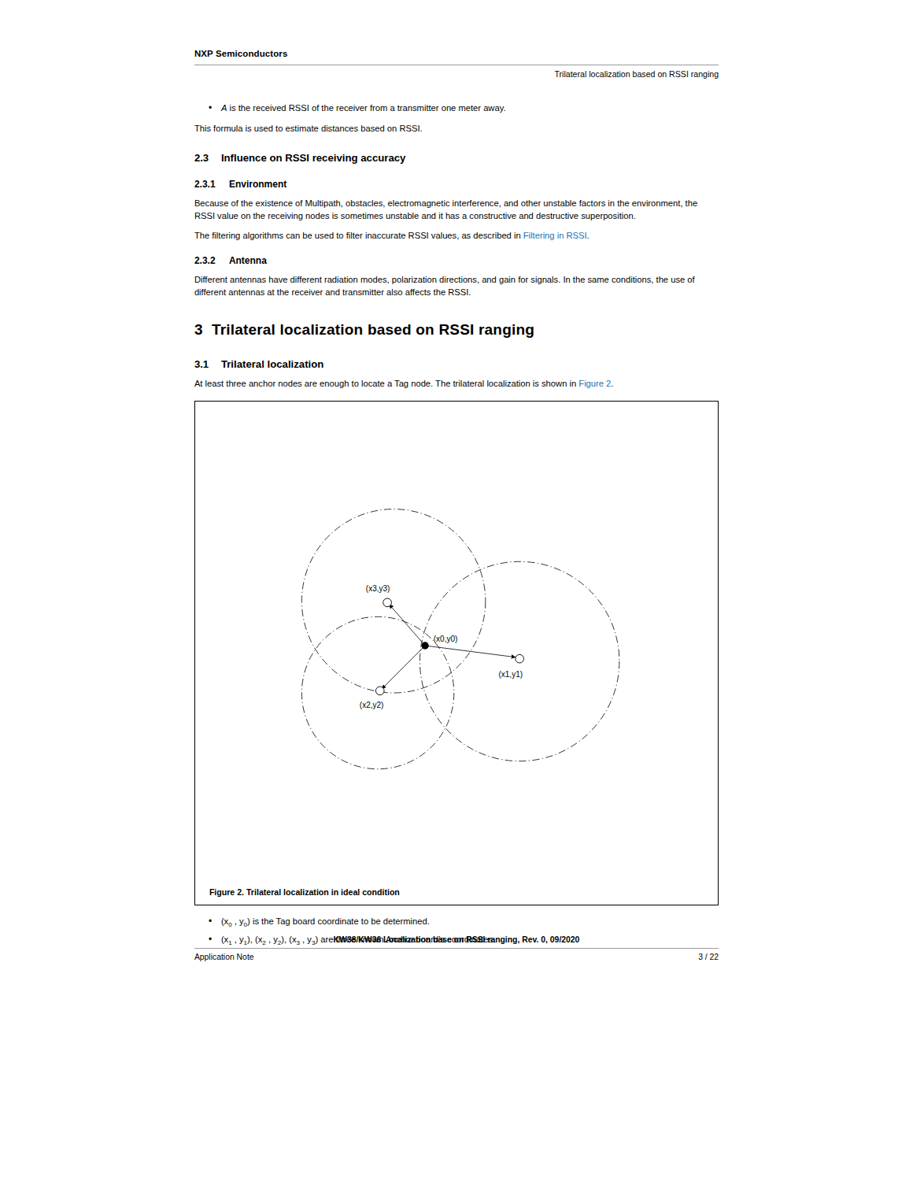NXP Semiconductors
Trilateral localization based on RSSI ranging
A is the received RSSI of the receiver from a transmitter one meter away.
This formula is used to estimate distances based on RSSI.
2.3 Influence on RSSI receiving accuracy
2.3.1 Environment
Because of the existence of Multipath, obstacles, electromagnetic interference, and other unstable factors in the environment, the RSSI value on the receiving nodes is sometimes unstable and it has a constructive and destructive superposition.
The filtering algorithms can be used to filter inaccurate RSSI values, as described in Filtering in RSSI.
2.3.2 Antenna
Different antennas have different radiation modes, polarization directions, and gain for signals. In the same conditions, the use of different antennas at the receiver and transmitter also affects the RSSI.
3 Trilateral localization based on RSSI ranging
3.1 Trilateral localization
At least three anchor nodes are enough to locate a Tag node. The trilateral localization is shown in Figure 2.
(x3,y3) (x0,y0) (x1,y1) (x2,y2)
Figure 2. Trilateral localization in ideal condition
(x0 , y0) is the Tag board coordinate to be determined.
(x1 , y1), (x2 , y2), (x3 , y3) are three known Anchor board’s coordinates.
KW38/KW36 Localization base on RSSI ranging, Rev. 0, 09/2020
Application Note
3 / 22